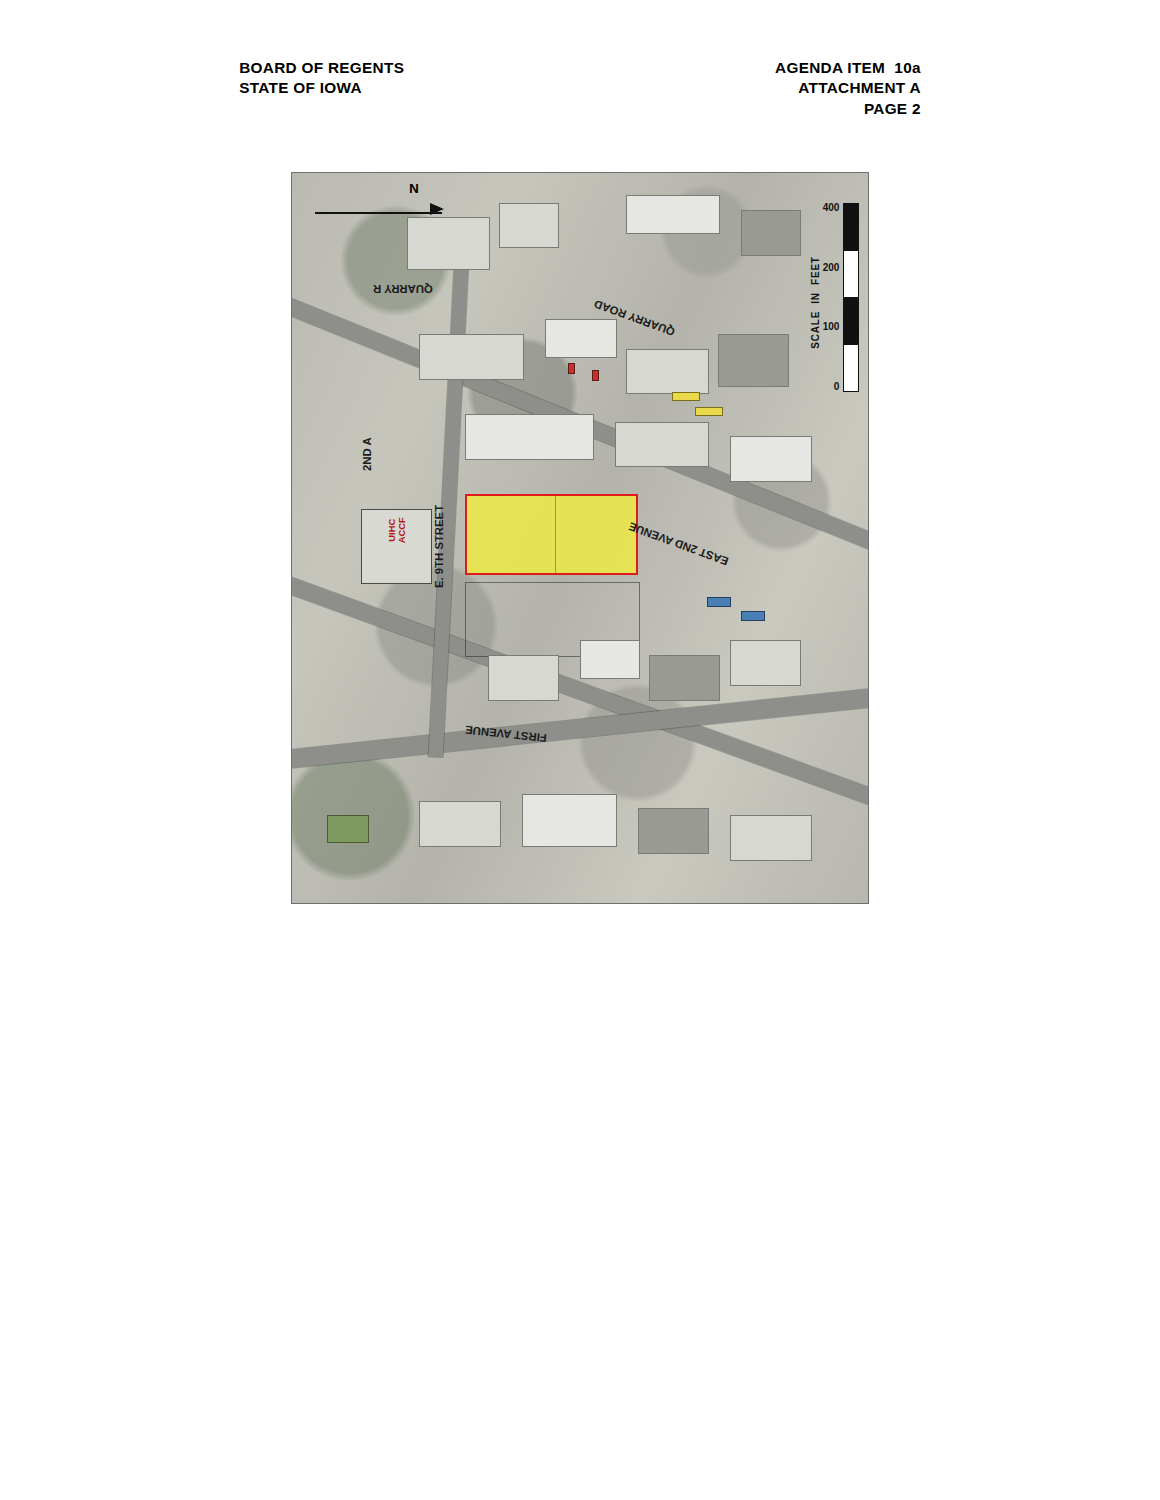BOARD OF REGENTS
STATE OF IOWA
AGENDA ITEM 10a
ATTACHMENT A
PAGE 2
N
UIHC
ACCF
QUARRY ROAD
QUARRY R
EAST 2ND AVENUE
FIRST AVENUE
E. 9TH STREET
2ND A
400
200
100
0
SCALE IN FEET